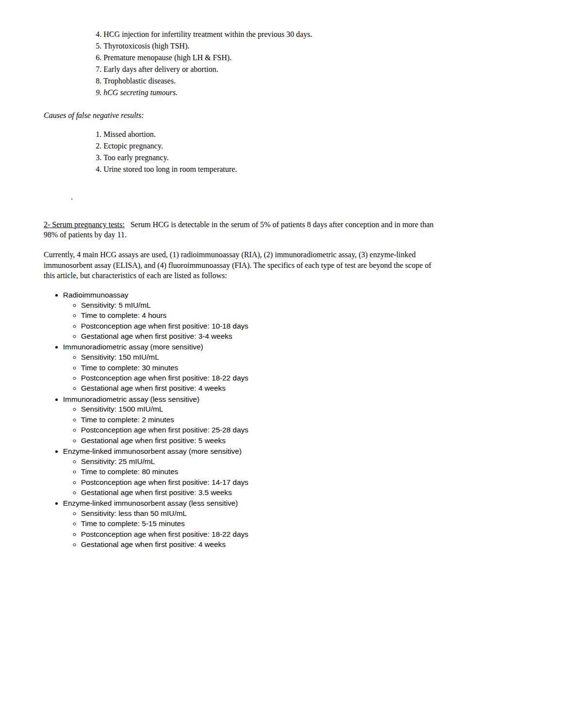HCG injection for infertility treatment within the previous 30 days.
Thyrotoxicosis (high TSH).
Premature menopause (high LH & FSH).
Early days after delivery or abortion.
Trophoblastic diseases.
hCG secreting tumours.
Causes of false negative results:
Missed abortion.
Ectopic pregnancy.
Too early pregnancy.
Urine stored too long in room temperature.
.
2- Serum pregnancy tests: Serum HCG is detectable in the serum of 5% of patients 8 days after conception and in more than 98% of patients by day 11.
Currently, 4 main HCG assays are used, (1) radioimmunoassay (RIA), (2) immunoradiometric assay, (3) enzyme-linked immunosorbent assay (ELISA), and (4) fluoroimmunoassay (FIA). The specifics of each type of test are beyond the scope of this article, but characteristics of each are listed as follows:
Radioimmunoassay
Sensitivity: 5 mIU/mL
Time to complete: 4 hours
Postconception age when first positive: 10-18 days
Gestational age when first positive: 3-4 weeks
Immunoradiometric assay (more sensitive)
Sensitivity: 150 mIU/mL
Time to complete: 30 minutes
Postconception age when first positive: 18-22 days
Gestational age when first positive: 4 weeks
Immunoradiometric assay (less sensitive)
Sensitivity: 1500 mIU/mL
Time to complete: 2 minutes
Postconception age when first positive: 25-28 days
Gestational age when first positive: 5 weeks
Enzyme-linked immunosorbent assay (more sensitive)
Sensitivity: 25 mIU/mL
Time to complete: 80 minutes
Postconception age when first positive: 14-17 days
Gestational age when first positive: 3.5 weeks
Enzyme-linked immunosorbent assay (less sensitive)
Sensitivity: less than 50 mIU/mL
Time to complete: 5-15 minutes
Postconception age when first positive: 18-22 days
Gestational age when first positive: 4 weeks